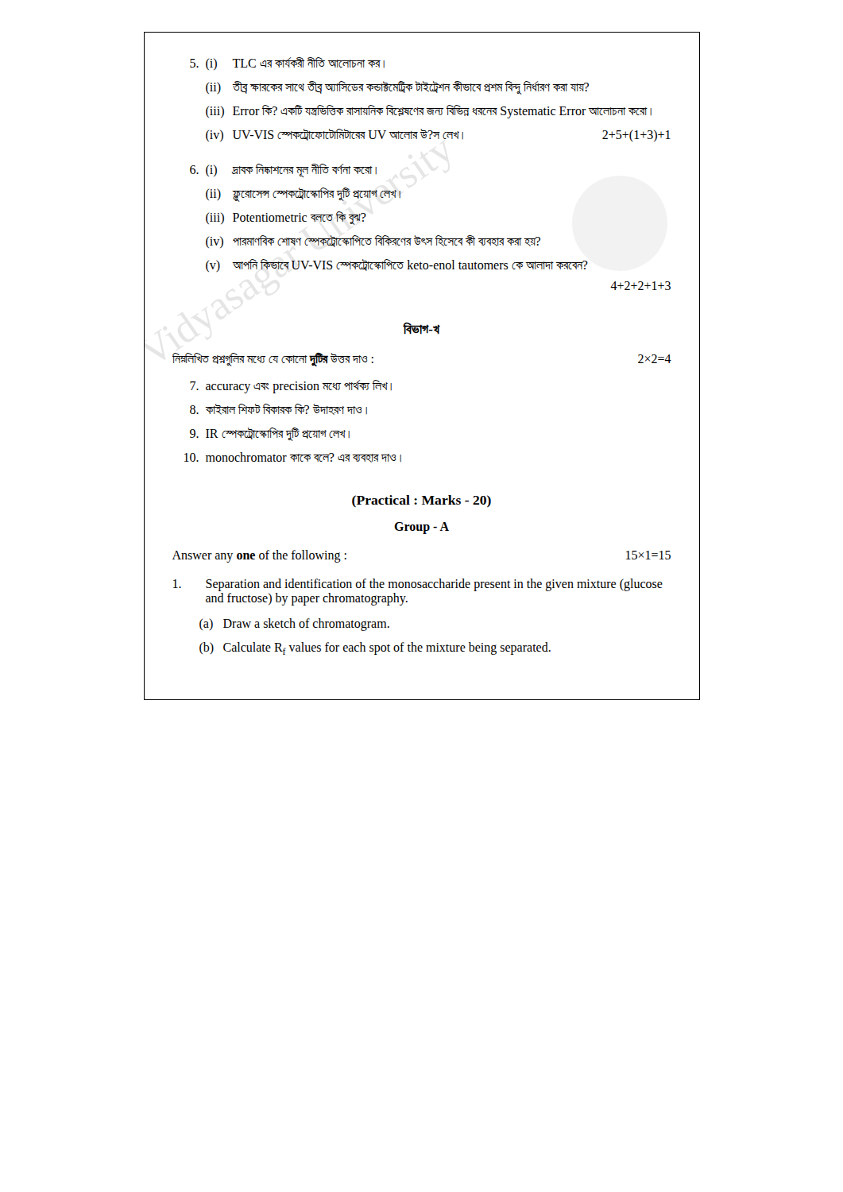Vidyasagar University
5.
(i)
TLC এর কার্যকরী নীতি আলোচনা কর।
(ii)
তীব্র ক্ষারকের সাথে তীব্র অ্যাসিডের কন্ডাক্টমেট্রিক টাইট্রেশন কীভাবে প্রশম বিন্দু নির্ধারণ করা যায়?
(iii)
Error কি? একটি যন্ত্রভিত্তিক রাসায়নিক বিশ্লেষণের জন্য বিভিন্ন ধরনের Systematic Error আলোচনা করো।
(iv)
2+5+(1+3)+1 UV-VIS স্পেকট্রোফোটোমিটারের UV আলোর উ?স লেখ।
6.
(i)
দ্রাবক নিষ্কাশনের মূল নীতি বর্ণনা করো।
(ii)
ফ্লুরোসেন্স স্পেকট্রোস্কোপির দুটি প্রয়োগ লেখ।
(iii)
Potentiometric বলতে কি বুঝ?
(iv)
পারমাণবিক শোষণ স্পেকট্রোস্কোপিতে বিকিরণের উৎস হিসেবে কী ব্যবহার করা হয়?
(v)
আপনি কিভাবে UV-VIS স্পেকট্রোস্কোপিতে keto-enol tautomers কে আলাদা করবেন?
4+2+2+1+3
বিভাগ-খ
2×2=4 নিম্নলিখিত প্রশ্নগুলির মধ্যে যে কোনো দুটির উত্তর দাও :
7. accuracy এবং precision মধ্যে পার্থক্য লিখ।
8. কাইরাল শিফট বিকারক কি? উদাহরণ দাও।
9. IR স্পেকট্রোস্কোপির দুটি প্রয়োগ লেখ।
10. monochromator কাকে বলে? এর ব্যবহার দাও।
(Practical : Marks - 20)
Group - A
15×1=15 Answer any one of the following :
1.
Separation and identification of the monosaccharide present in the given mixture (glucose and fructose) by paper chromatography.
(a)
Draw a sketch of chromatogram.
(b)
Calculate Rf values for each spot of the mixture being separated.